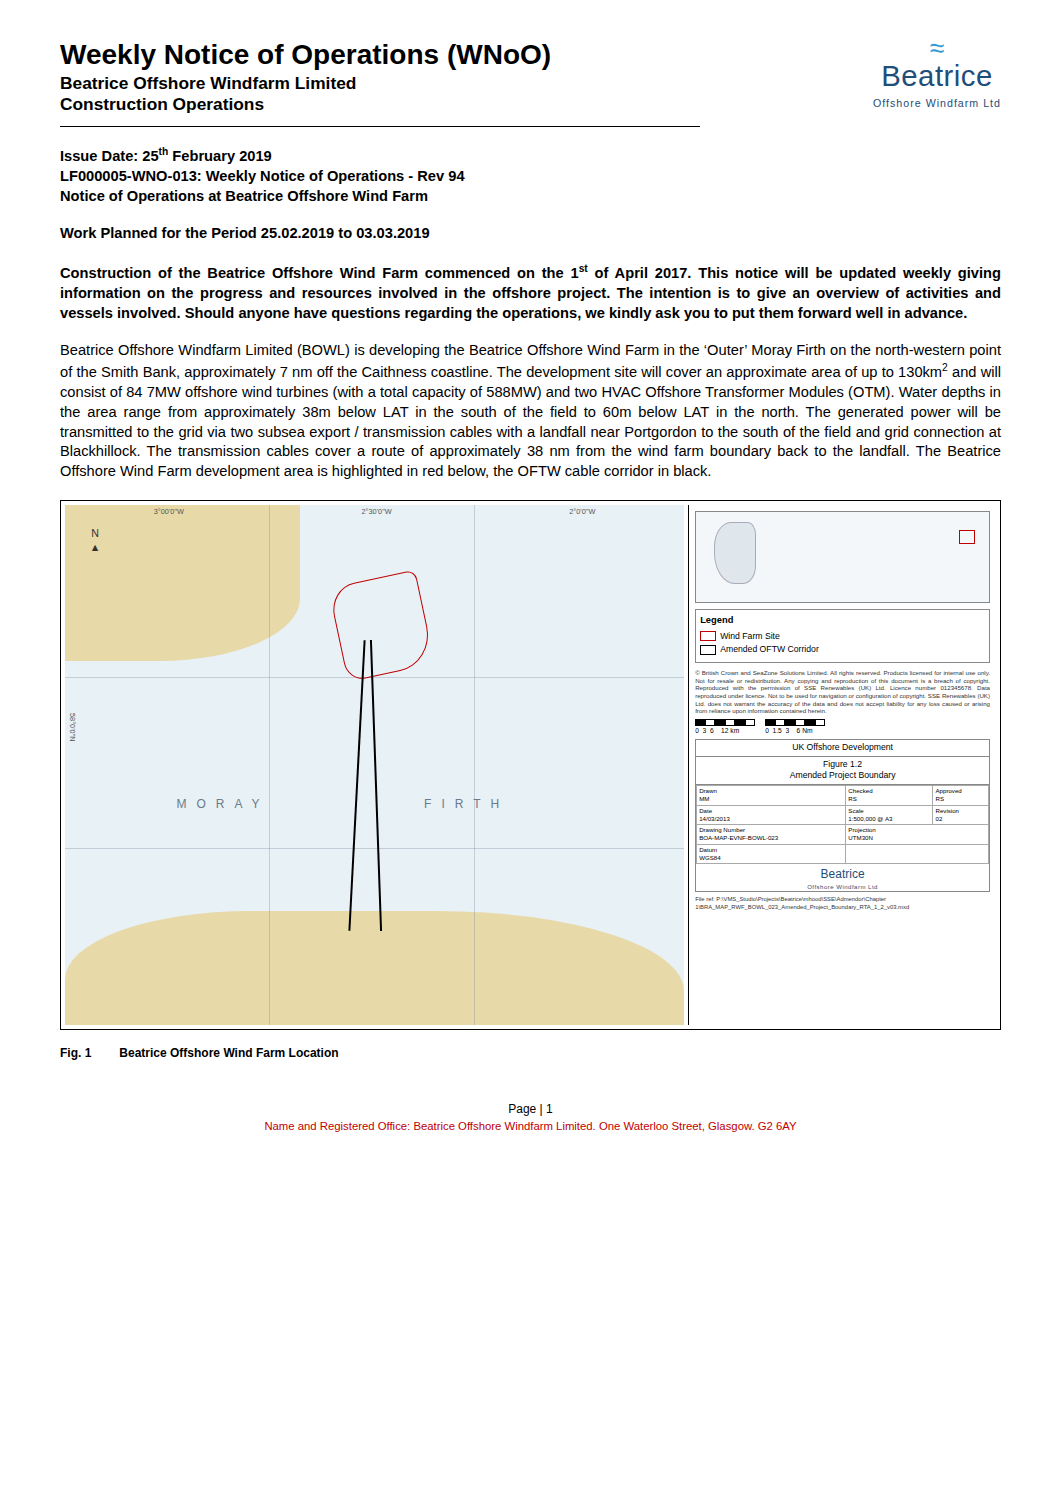Weekly Notice of Operations (WNoO)
Beatrice Offshore Windfarm Limited
Construction Operations
≈
Beatrice
Offshore Windfarm Ltd
Issue Date: 25th February 2019
LF000005-WNO-013: Weekly Notice of Operations - Rev 94
Notice of Operations at Beatrice Offshore Wind Farm
Work Planned for the Period 25.02.2019 to 03.03.2019
Construction of the Beatrice Offshore Wind Farm commenced on the 1st of April 2017. This notice will be updated weekly giving information on the progress and resources involved in the offshore project. The intention is to give an overview of activities and vessels involved. Should anyone have questions regarding the operations, we kindly ask you to put them forward well in advance.
Beatrice Offshore Windfarm Limited (BOWL) is developing the Beatrice Offshore Wind Farm in the ‘Outer’ Moray Firth on the north-western point of the Smith Bank, approximately 7 nm off the Caithness coastline. The development site will cover an approximate area of up to 130km2 and will consist of 84 7MW offshore wind turbines (with a total capacity of 588MW) and two HVAC Offshore Transformer Modules (OTM). Water depths in the area range from approximately 38m below LAT in the south of the field to 60m below LAT in the north. The generated power will be transmitted to the grid via two subsea export / transmission cables with a landfall near Portgordon to the south of the field and grid connection at Blackhillock. The transmission cables cover a route of approximately 38 nm from the wind farm boundary back to the landfall. The Beatrice Offshore Wind Farm development area is highlighted in red below, the OFTW cable corridor in black.
3°00'0"W 2°30'0"W 2°0'0"W
58°0'0"N
N
▲
MORAY
FIRTH
Legend
Wind Farm Site
Amended OFTW Corridor
© British Crown and SeaZone Solutions Limited. All rights reserved. Products licensed for internal use only. Not for resale or redistribution. Any copying and reproduction of this document is a breach of copyright. Reproduced with the permission of SSE Renewables (UK) Ltd. Licence number 012345678. Data reproduced under licence. Not to be used for navigation or configuration of copyright. SSE Renewables (UK) Ltd. does not warrant the accuracy of the data and does not accept liability for any loss caused or arising from reliance upon information contained herein.
0 3 6 12 km
0 1.5 3 6 Nm
UK Offshore Development
Figure 1.2
Amended Project Boundary
| Drawn MM | Checked RS | Approved RS |
| Date 14/03/2013 | Scale 1:500,000 @ A3 | Revision 02 |
| Drawing Number BOA-MAP-EVNF-BOWL-023 | Projection UTM30N |
| Datum WGS84 | |
Beatrice
Offshore Windfarm Ltd
File ref: P:\VMS_Studio\Projects\Beatrice\mhood\SSE\Admendor\Chapter 1\BRA_MAP_RWF_BOWL_023_Amended_Project_Boundary_RTA_1_2_v03.mxd
Fig. 1 Beatrice Offshore Wind Farm Location
Page | 1
Name and Registered Office: Beatrice Offshore Windfarm Limited. One Waterloo Street, Glasgow. G2 6AY